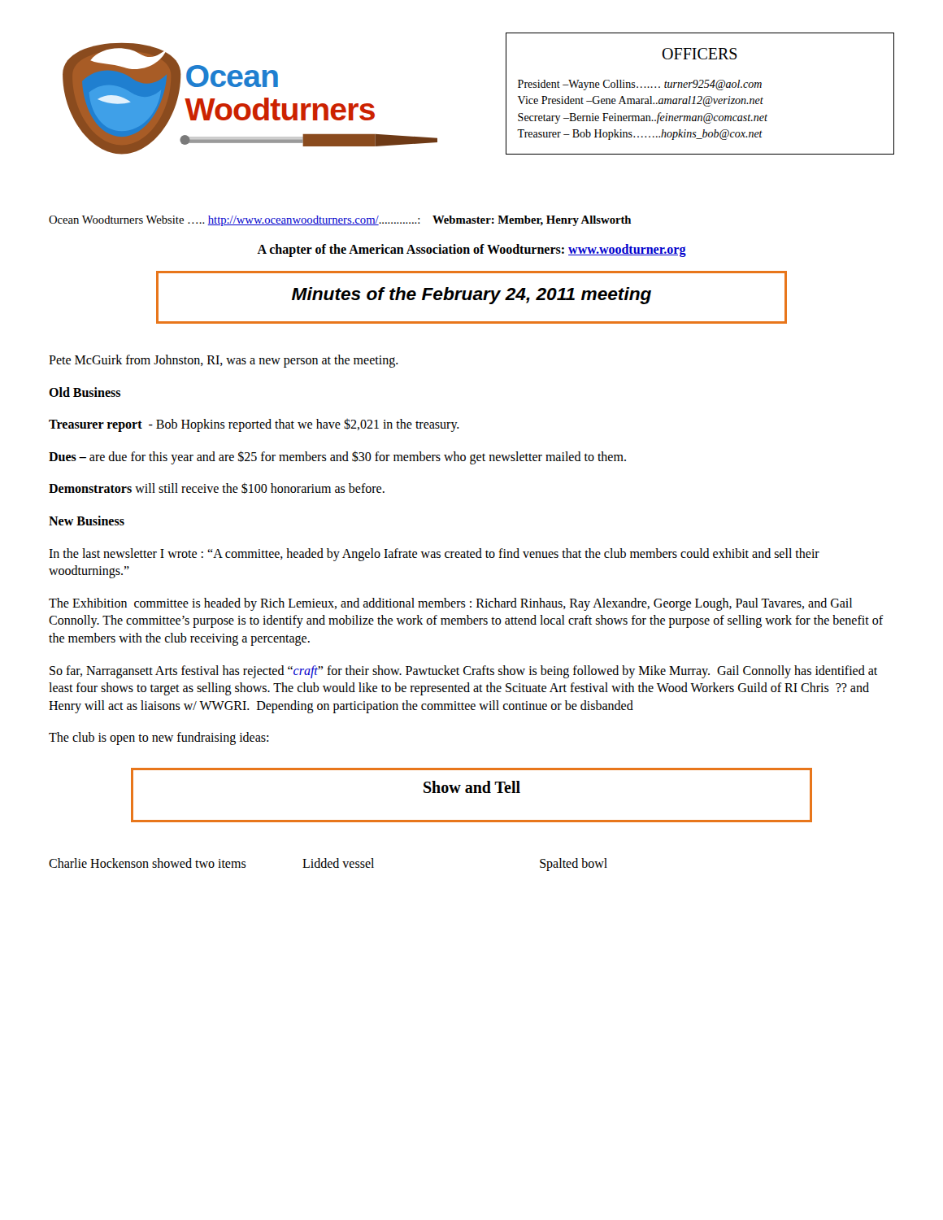Ocean Woodturners
OFFICERS
President –Wayne Collins….… turner9254@aol.com
Vice President –Gene Amaral..amaral12@verizon.net
Secretary –Bernie Feinerman..feinerman@comcast.net
Treasurer – Bob Hopkins……..hopkins_bob@cox.net
Ocean Woodturners Website ….. http://www.oceanwoodturners.com/.............: Webmaster: Member, Henry Allsworth
A chapter of the American Association of Woodturners: www.woodturner.org
Minutes of the February 24, 2011 meeting
Pete McGuirk from Johnston, RI, was a new person at the meeting.
Old Business
Treasurer report - Bob Hopkins reported that we have $2,021 in the treasury.
Dues – are due for this year and are $25 for members and $30 for members who get newsletter mailed to them.
Demonstrators will still receive the $100 honorarium as before.
New Business
In the last newsletter I wrote : “A committee, headed by Angelo Iafrate was created to find venues that the club members could exhibit and sell their woodturnings.”
The Exhibition committee is headed by Rich Lemieux, and additional members : Richard Rinhaus, Ray Alexandre, George Lough, Paul Tavares, and Gail Connolly. The committee’s purpose is to identify and mobilize the work of members to attend local craft shows for the purpose of selling work for the benefit of the members with the club receiving a percentage.
So far, Narragansett Arts festival has rejected “craft” for their show. Pawtucket Crafts show is being followed by Mike Murray. Gail Connolly has identified at least four shows to target as selling shows. The club would like to be represented at the Scituate Art festival with the Wood Workers Guild of RI Chris ?? and Henry will act as liaisons w/ WWGRI. Depending on participation the committee will continue or be disbanded
The club is open to new fundraising ideas:
Show and Tell
Charlie Hockenson showed two items
Lidded vessel
Spalted bowl